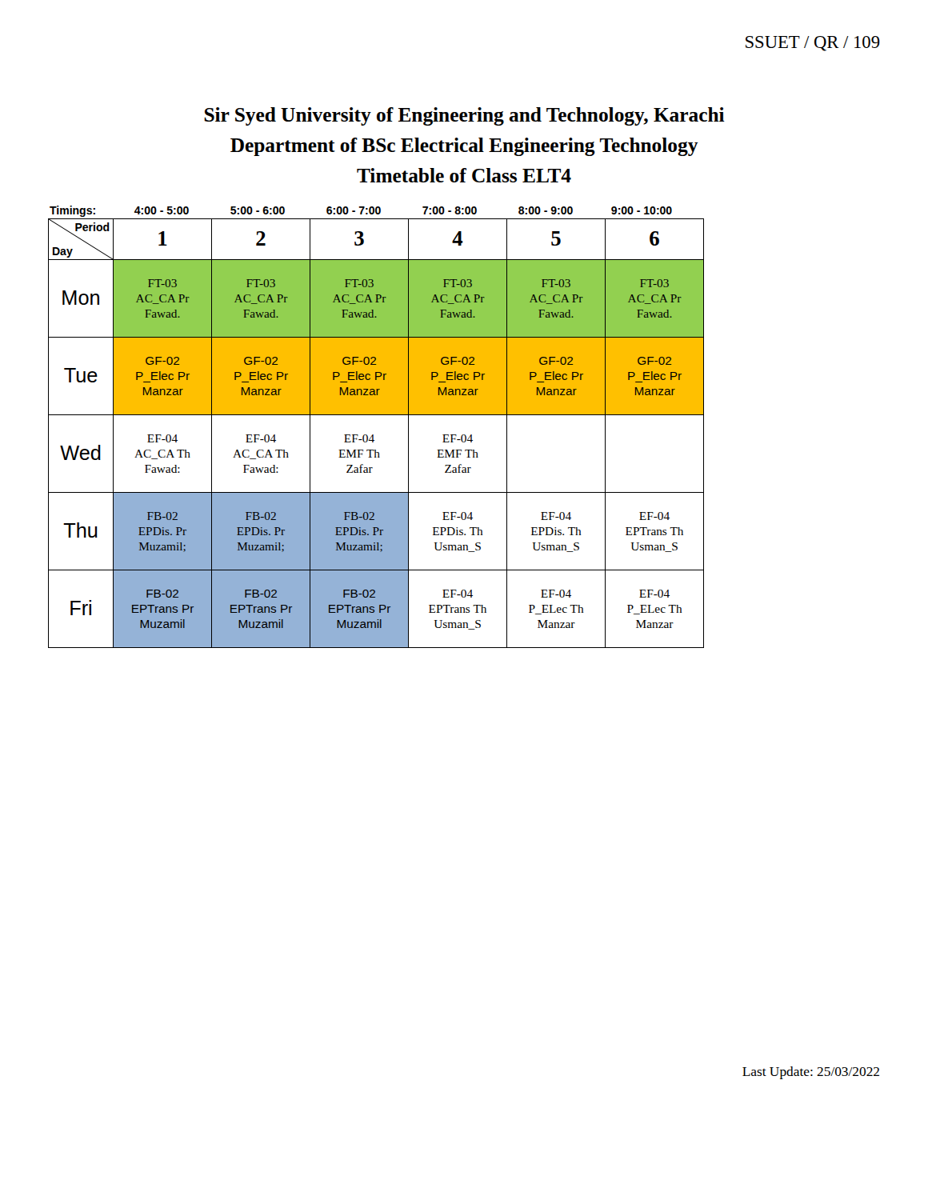SSUET / QR / 109
Sir Syed University of Engineering and Technology, Karachi
Department of BSc Electrical Engineering Technology
Timetable of Class ELT4
Timings:
4:00 - 5:00
5:00 - 6:00
6:00 - 7:00
7:00 - 8:00
8:00 - 9:00
9:00 - 10:00
| Period Day | 1 | 2 | 3 | 4 | 5 | 6 |
| --- | --- | --- | --- | --- | --- | --- |
| Mon | FT-03 AC_CA Pr Fawad. | FT-03 AC_CA Pr Fawad. | FT-03 AC_CA Pr Fawad. | FT-03 AC_CA Pr Fawad. | FT-03 AC_CA Pr Fawad. | FT-03 AC_CA Pr Fawad. |
| Tue | GF-02 P_Elec Pr Manzar | GF-02 P_Elec Pr Manzar | GF-02 P_Elec Pr Manzar | GF-02 P_Elec Pr Manzar | GF-02 P_Elec Pr Manzar | GF-02 P_Elec Pr Manzar |
| Wed | EF-04 AC_CA Th Fawad: | EF-04 AC_CA Th Fawad: | EF-04 EMF Th Zafar | EF-04 EMF Th Zafar | | |
| Thu | FB-02 EPDis. Pr Muzamil; | FB-02 EPDis. Pr Muzamil; | FB-02 EPDis. Pr Muzamil; | EF-04 EPDis. Th Usman_S | EF-04 EPDis. Th Usman_S | EF-04 EPTrans Th Usman_S |
| Fri | FB-02 EPTrans Pr Muzamil | FB-02 EPTrans Pr Muzamil | FB-02 EPTrans Pr Muzamil | EF-04 EPTrans Th Usman_S | EF-04 P_ELec Th Manzar | EF-04 P_ELec Th Manzar |
Last Update: 25/03/2022